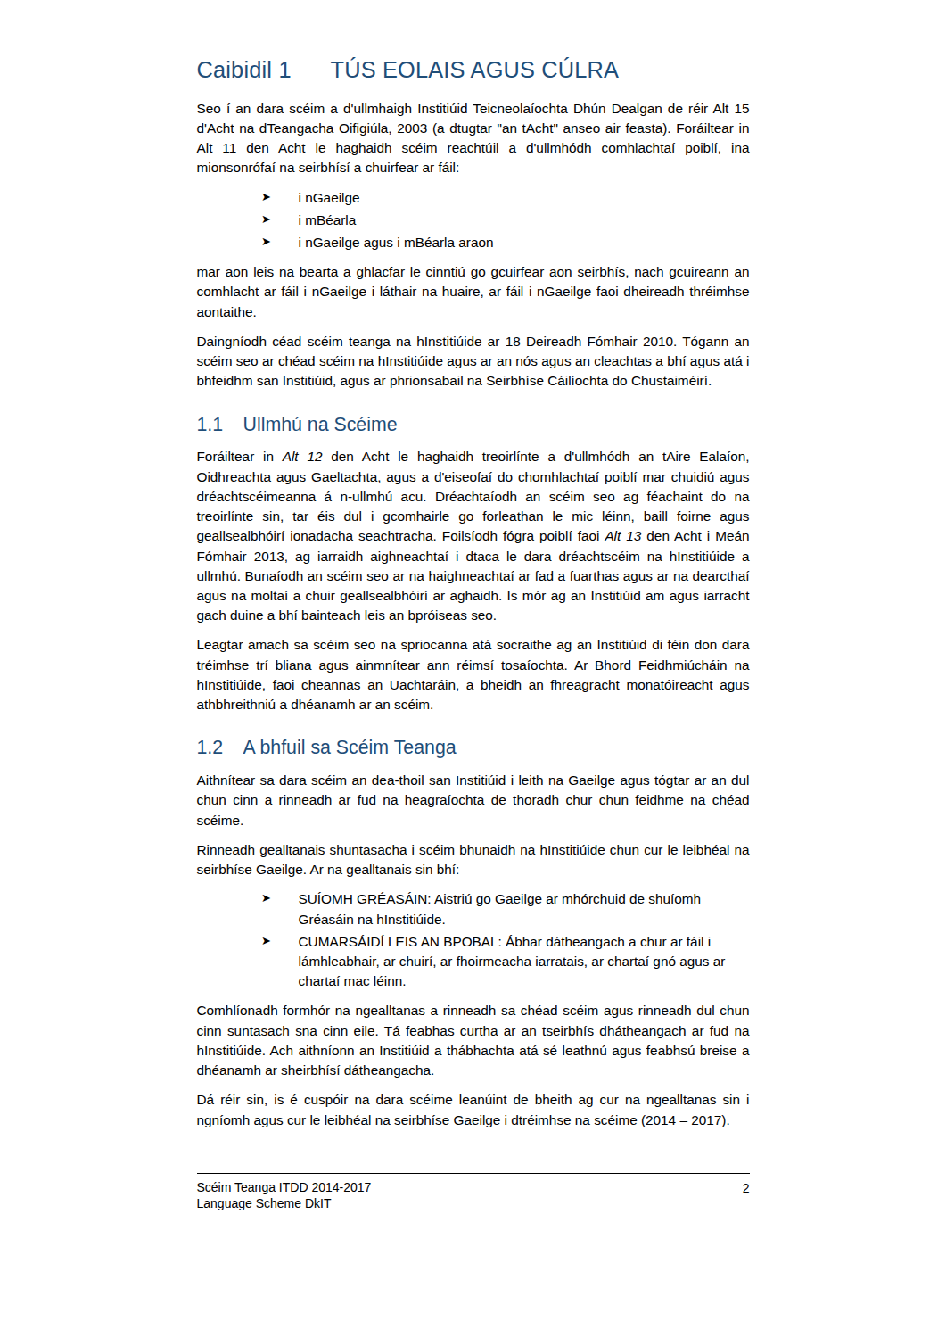Caibidil 1 TÚS EOLAIS AGUS CÚLRA
Seo í an dara scéim a d'ullmhaigh Institiúid Teicneolaíochta Dhún Dealgan de réir Alt 15 d'Acht na dTeangacha Oifigiúla, 2003 (a dtugtar "an tAcht" anseo air feasta). Foráiltear in Alt 11 den Acht le haghaidh scéim reachtúil a d'ullmhódh comhlachtaí poiblí, ina mionsonrófaí na seirbhísí a chuirfear ar fáil:
i nGaeilge
i mBéarla
i nGaeilge agus i mBéarla araon
mar aon leis na bearta a ghlacfar le cinntiú go gcuirfear aon seirbhís, nach gcuireann an comhlacht ar fáil i nGaeilge i láthair na huaire, ar fáil i nGaeilge faoi dheireadh thréimhse aontaithe.
Daingníodh céad scéim teanga na hInstitiúide ar 18 Deireadh Fómhair 2010. Tógann an scéim seo ar chéad scéim na hInstitiúide agus ar an nós agus an cleachtas a bhí agus atá i bhfeidhm san Institiúid, agus ar phrionsabail na Seirbhíse Cáilíochta do Chustaiméirí.
1.1 Ullmhú na Scéime
Foráiltear in Alt 12 den Acht le haghaidh treoirlínte a d'ullmhódh an tAire Ealaíon, Oidhreachta agus Gaeltachta, agus a d'eiseofaí do chomhlachtaí poiblí mar chuidiú agus dréachtscéimeanna á n-ullmhú acu. Dréachtaíodh an scéim seo ag féachaint do na treoirlínte sin, tar éis dul i gcomhairle go forleathan le mic léinn, baill foirne agus geallsealbhóirí ionadacha seachtracha. Foilsíodh fógra poiblí faoi Alt 13 den Acht i Meán Fómhair 2013, ag iarraidh aighneachtaí i dtaca le dara dréachtscéim na hInstitiúide a ullmhú. Bunaíodh an scéim seo ar na haighneachtaí ar fad a fuarthas agus ar na dearcthaí agus na moltaí a chuir geallsealbhóirí ar aghaidh. Is mór ag an Institiúid am agus iarracht gach duine a bhí bainteach leis an bpróiseas seo.
Leagtar amach sa scéim seo na spriocanna atá socraithe ag an Institiúid di féin don dara tréimhse trí bliana agus ainmnítear ann réimsí tosaíochta. Ar Bhord Feidhmiúcháin na hInstitiúide, faoi cheannas an Uachtaráin, a bheidh an fhreagracht monatóireacht agus athbhreithniú a dhéanamh ar an scéim.
1.2 A bhfuil sa Scéim Teanga
Aithnítear sa dara scéim an dea-thoil san Institiúid i leith na Gaeilge agus tógtar ar an dul chun cinn a rinneadh ar fud na heagraíochta de thoradh chur chun feidhme na chéad scéime.
Rinneadh gealltanais shuntasacha i scéim bhunaidh na hInstitiúide chun cur le leibhéal na seirbhíse Gaeilge. Ar na gealltanais sin bhí:
SUÍOMH GRÉASÁIN: Aistriú go Gaeilge ar mhórchuid de shuíomh Gréasáin na hInstitiúide.
CUMARSÁIDÍ LEIS AN BPOBAL: Ábhar dátheangach a chur ar fáil i lámhleabhair, ar chuirí, ar fhoirmeacha iarratais, ar chartaí gnó agus ar chartaí mac léinn.
Comhlíonadh formhór na ngealltanas a rinneadh sa chéad scéim agus rinneadh dul chun cinn suntasach sna cinn eile. Tá feabhas curtha ar an tseirbhís dhátheangach ar fud na hInstitiúide. Ach aithníonn an Institiúid a thábhachta atá sé leathnú agus feabhsú breise a dhéanamh ar sheirbhísí dátheangacha.
Dá réir sin, is é cuspóir na dara scéime leanúint de bheith ag cur na ngealltanas sin i ngníomh agus cur le leibhéal na seirbhíse Gaeilge i dtréimhse na scéime (2014 – 2017).
Scéim Teanga ITDD 2014-2017
Language Scheme DkIT
2